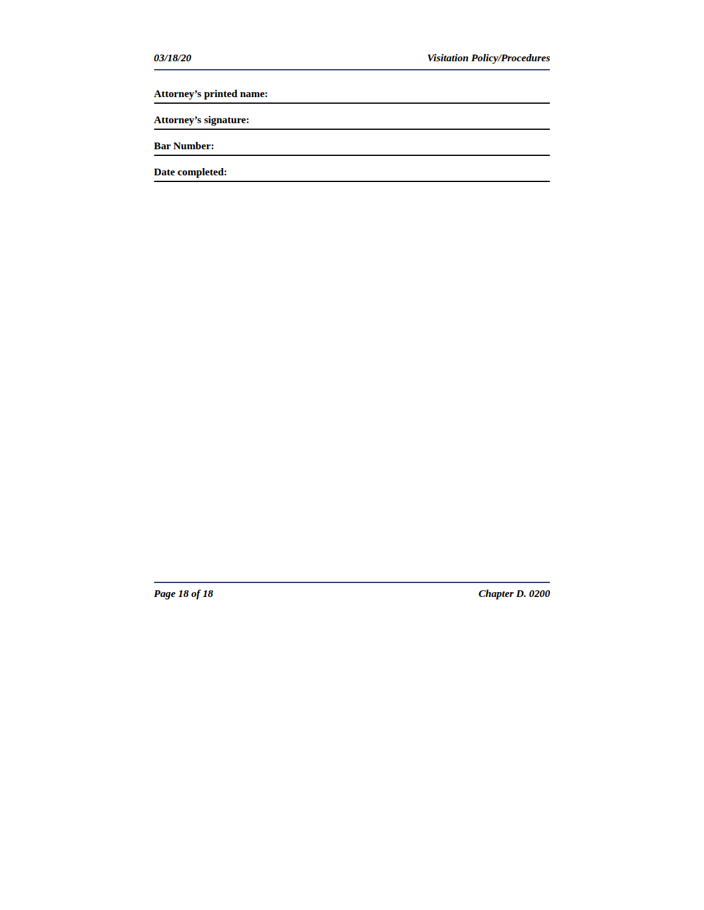03/18/20
Visitation Policy/Procedures
Attorney’s printed name:
Attorney’s signature:
Bar Number:
Date completed:
Page 18 of 18
Chapter D. 0200